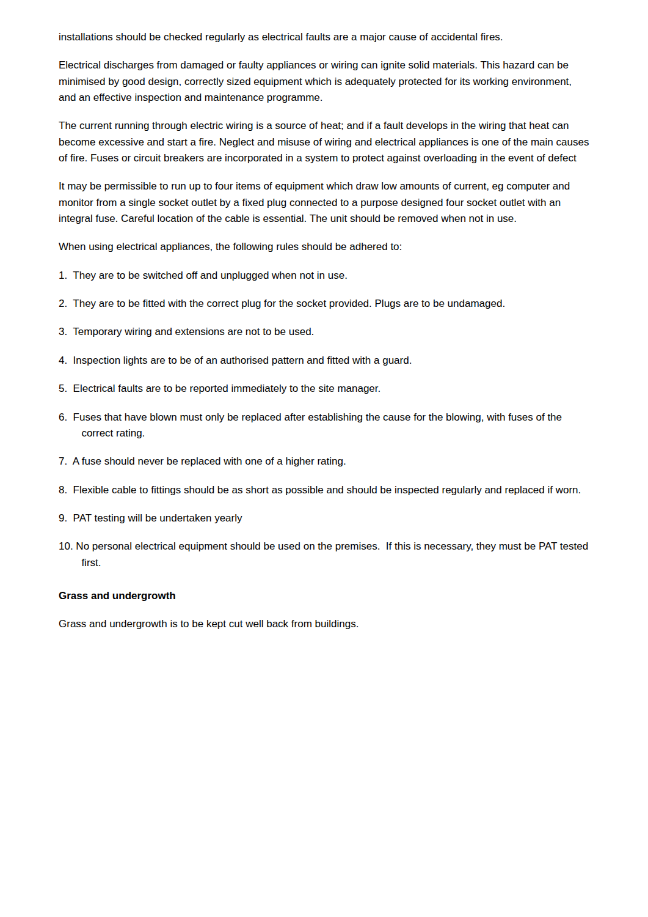installations should be checked regularly as electrical faults are a major cause of accidental fires.
Electrical discharges from damaged or faulty appliances or wiring can ignite solid materials. This hazard can be minimised by good design, correctly sized equipment which is adequately protected for its working environment, and an effective inspection and maintenance programme.
The current running through electric wiring is a source of heat; and if a fault develops in the wiring that heat can become excessive and start a fire. Neglect and misuse of wiring and electrical appliances is one of the main causes of fire. Fuses or circuit breakers are incorporated in a system to protect against overloading in the event of defect
It may be permissible to run up to four items of equipment which draw low amounts of current, eg computer and monitor from a single socket outlet by a fixed plug connected to a purpose designed four socket outlet with an integral fuse. Careful location of the cable is essential. The unit should be removed when not in use.
When using electrical appliances, the following rules should be adhered to:
1. They are to be switched off and unplugged when not in use.
2. They are to be fitted with the correct plug for the socket provided. Plugs are to be undamaged.
3. Temporary wiring and extensions are not to be used.
4. Inspection lights are to be of an authorised pattern and fitted with a guard.
5. Electrical faults are to be reported immediately to the site manager.
6. Fuses that have blown must only be replaced after establishing the cause for the blowing, with fuses of the correct rating.
7. A fuse should never be replaced with one of a higher rating.
8. Flexible cable to fittings should be as short as possible and should be inspected regularly and replaced if worn.
9. PAT testing will be undertaken yearly
10. No personal electrical equipment should be used on the premises. If this is necessary, they must be PAT tested first.
Grass and undergrowth
Grass and undergrowth is to be kept cut well back from buildings.